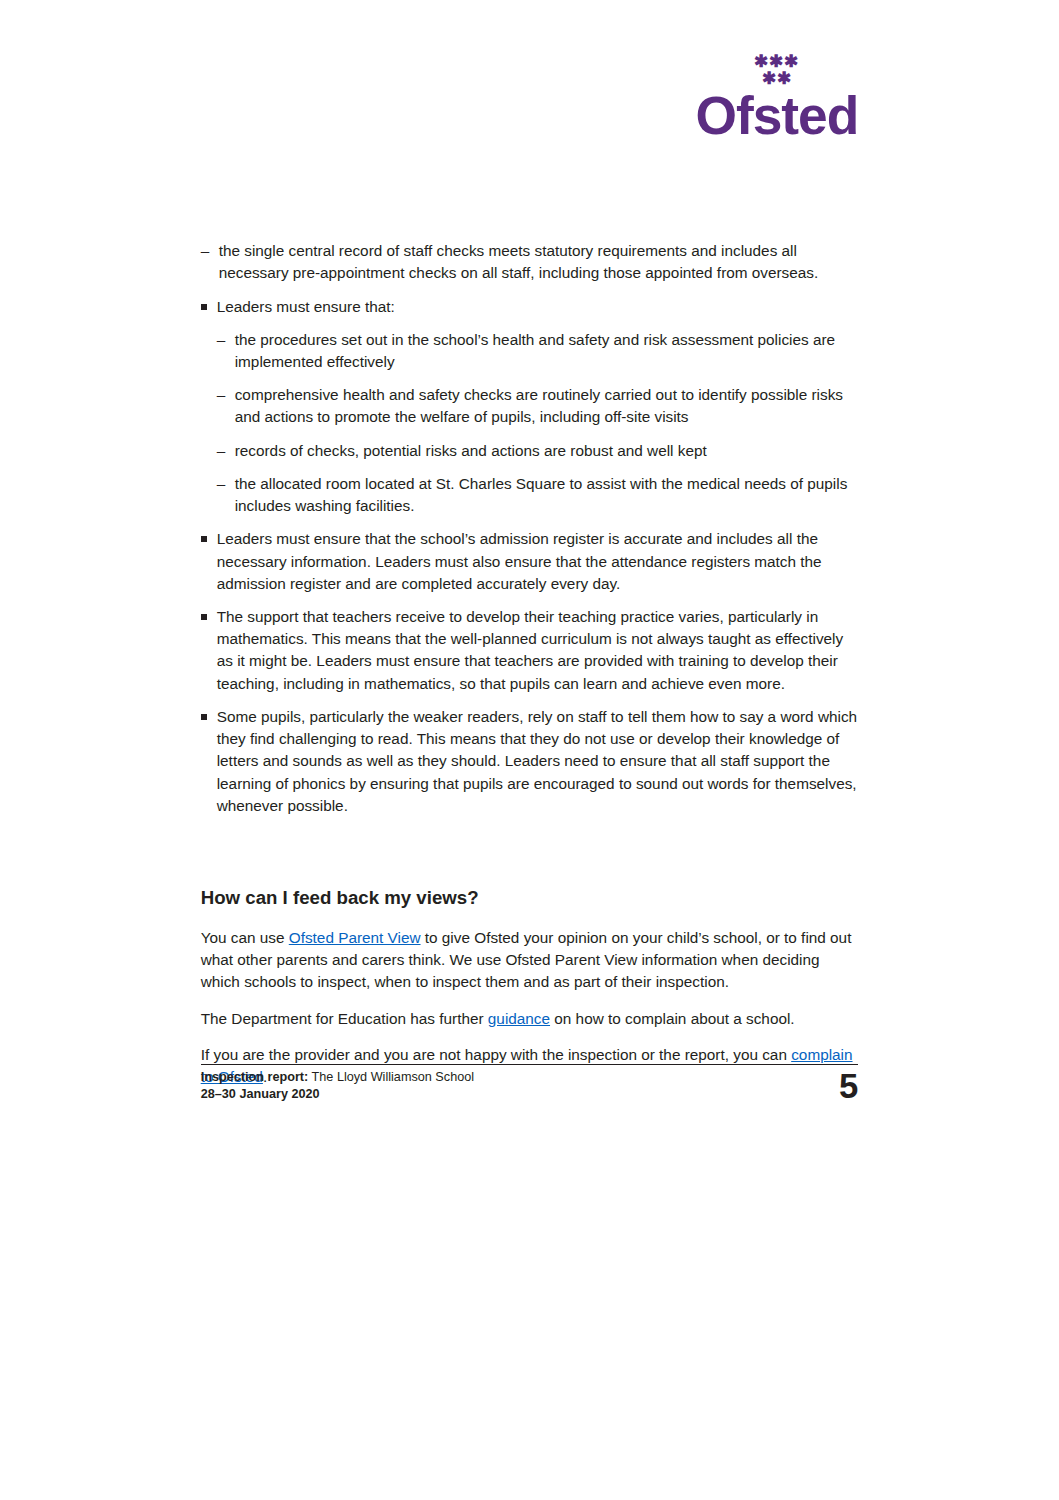✱✱✱
✱✱
Ofsted
the single central record of staff checks meets statutory requirements and includes all necessary pre-appointment checks on all staff, including those appointed from overseas.
Leaders must ensure that:
the procedures set out in the school’s health and safety and risk assessment policies are implemented effectively
comprehensive health and safety checks are routinely carried out to identify possible risks and actions to promote the welfare of pupils, including off-site visits
records of checks, potential risks and actions are robust and well kept
the allocated room located at St. Charles Square to assist with the medical needs of pupils includes washing facilities.
Leaders must ensure that the school’s admission register is accurate and includes all the necessary information. Leaders must also ensure that the attendance registers match the admission register and are completed accurately every day.
The support that teachers receive to develop their teaching practice varies, particularly in mathematics. This means that the well-planned curriculum is not always taught as effectively as it might be. Leaders must ensure that teachers are provided with training to develop their teaching, including in mathematics, so that pupils can learn and achieve even more.
Some pupils, particularly the weaker readers, rely on staff to tell them how to say a word which they find challenging to read. This means that they do not use or develop their knowledge of letters and sounds as well as they should. Leaders need to ensure that all staff support the learning of phonics by ensuring that pupils are encouraged to sound out words for themselves, whenever possible.
How can I feed back my views?
You can use Ofsted Parent View to give Ofsted your opinion on your child’s school, or to find out what other parents and carers think. We use Ofsted Parent View information when deciding which schools to inspect, when to inspect them and as part of their inspection.
The Department for Education has further guidance on how to complain about a school.
If you are the provider and you are not happy with the inspection or the report, you can complain to Ofsted.
Inspection report: The Lloyd Williamson School
28–30 January 2020
5